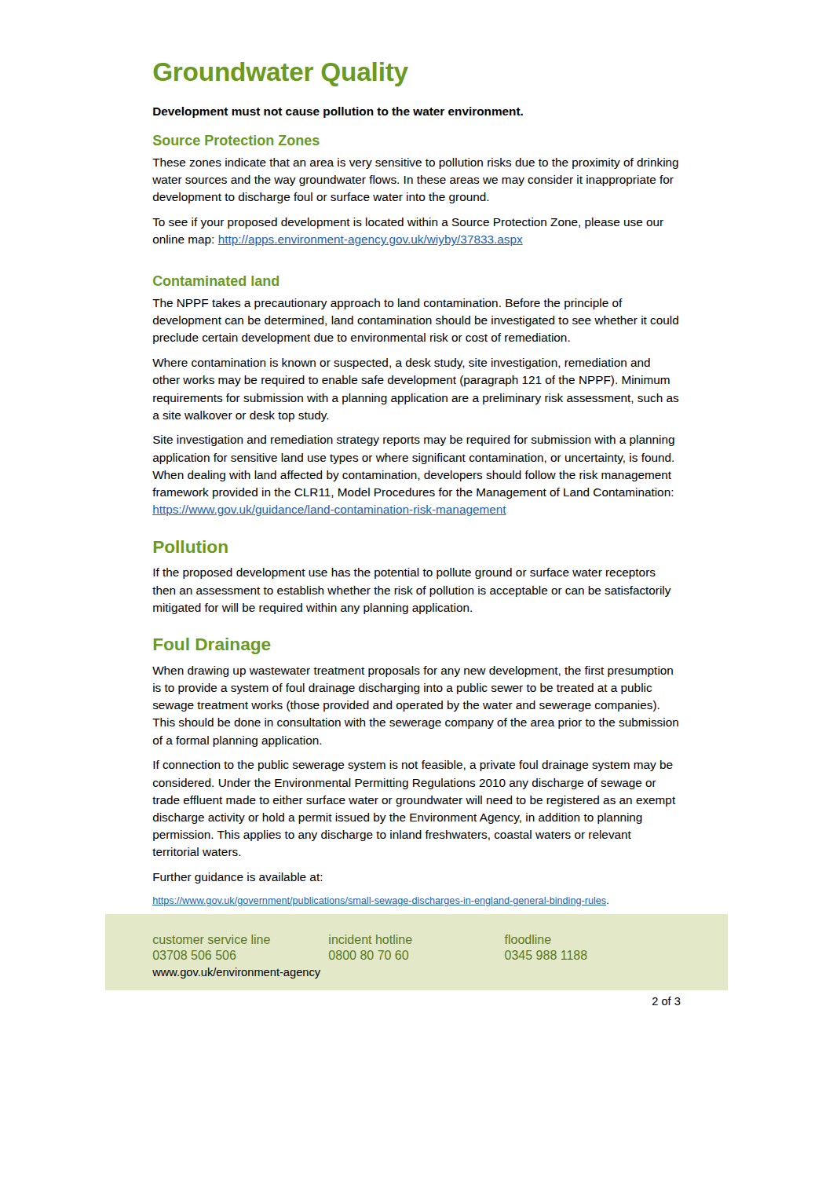Groundwater Quality
Development must not cause pollution to the water environment.
Source Protection Zones
These zones indicate that an area is very sensitive to pollution risks due to the proximity of drinking water sources and the way groundwater flows. In these areas we may consider it inappropriate for development to discharge foul or surface water into the ground.
To see if your proposed development is located within a Source Protection Zone, please use our online map: http://apps.environment-agency.gov.uk/wiyby/37833.aspx
Contaminated land
The NPPF takes a precautionary approach to land contamination. Before the principle of development can be determined, land contamination should be investigated to see whether it could preclude certain development due to environmental risk or cost of remediation.
Where contamination is known or suspected, a desk study, site investigation, remediation and other works may be required to enable safe development (paragraph 121 of the NPPF). Minimum requirements for submission with a planning application are a preliminary risk assessment, such as a site walkover or desk top study.
Site investigation and remediation strategy reports may be required for submission with a planning application for sensitive land use types or where significant contamination, or uncertainty, is found. When dealing with land affected by contamination, developers should follow the risk management framework provided in the CLR11, Model Procedures for the Management of Land Contamination: https://www.gov.uk/guidance/land-contamination-risk-management
Pollution
If the proposed development use has the potential to pollute ground or surface water receptors then an assessment to establish whether the risk of pollution is acceptable or can be satisfactorily mitigated for will be required within any planning application.
Foul Drainage
When drawing up wastewater treatment proposals for any new development, the first presumption is to provide a system of foul drainage discharging into a public sewer to be treated at a public sewage treatment works (those provided and operated by the water and sewerage companies). This should be done in consultation with the sewerage company of the area prior to the submission of a formal planning application.
If connection to the public sewerage system is not feasible, a private foul drainage system may be considered. Under the Environmental Permitting Regulations 2010 any discharge of sewage or trade effluent made to either surface water or groundwater will need to be registered as an exempt discharge activity or hold a permit issued by the Environment Agency, in addition to planning permission. This applies to any discharge to inland freshwaters, coastal waters or relevant territorial waters.
Further guidance is available at:
https://www.gov.uk/government/publications/small-sewage-discharges-in-england-general-binding-rules.
customer service line 03708 506 506
incident hotline 0800 80 70 60
floodline 0345 988 1188
www.gov.uk/environment-agency
2 of 3